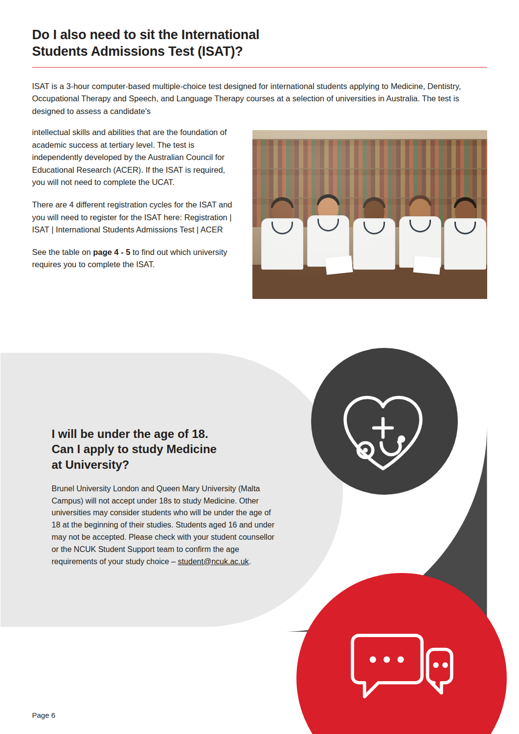Do I also need to sit the International
Students Admissions Test (ISAT)?
ISAT is a 3-hour computer-based multiple-choice test designed for international students applying to Medicine, Dentistry, Occupational Therapy and Speech, and Language Therapy courses at a selection of universities in Australia. The test is designed to assess a candidate's
intellectual skills and abilities that are the foundation of academic success at tertiary level. The test is independently developed by the Australian Council for Educational Research (ACER). If the ISAT is required, you will not need to complete the UCAT.
There are 4 different registration cycles for the ISAT and you will need to register for the ISAT here: Registration | ISAT | International Students Admissions Test | ACER
See the table on page 4 - 5 to find out which university requires you to complete the ISAT.
I will be under the age of 18.
Can I apply to study Medicine
at University?
Brunel University London and Queen Mary University (Malta Campus) will not accept under 18s to study Medicine. Other universities may consider students who will be under the age of 18 at the beginning of their studies. Students aged 16 and under may not be accepted. Please check with your student counsellor or the NCUK Student Support team to confirm the age requirements of your study choice – student@ncuk.ac.uk.
Page 6